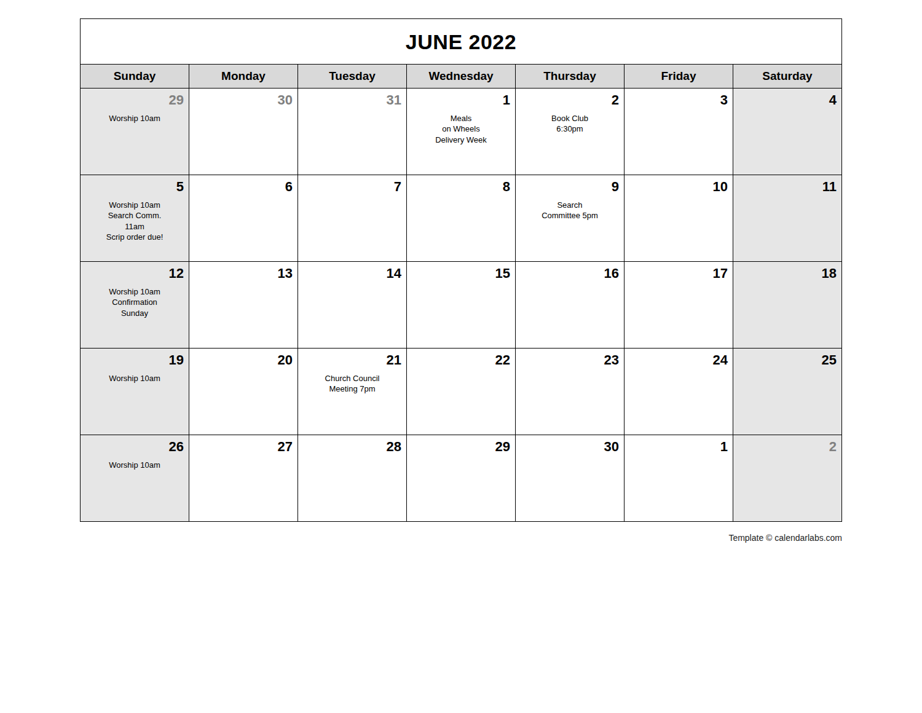JUNE 2022
| Sunday | Monday | Tuesday | Wednesday | Thursday | Friday | Saturday |
| --- | --- | --- | --- | --- | --- | --- |
| 29 Worship 10am | 30 | 31 | 1 Meals on Wheels Delivery Week | 2 Book Club 6:30pm | 3 | 4 |
| 5 Worship 10am Search Comm. 11am Scrip order due! | 6 | 7 | 8 | 9 Search Committee 5pm | 10 | 11 |
| 12 Worship 10am Confirmation Sunday | 13 | 14 | 15 | 16 | 17 | 18 |
| 19 Worship 10am | 20 | 21 Church Council Meeting 7pm | 22 | 23 | 24 | 25 |
| 26 Worship 10am | 27 | 28 | 29 | 30 | 1 | 2 |
Template © calendarlabs.com